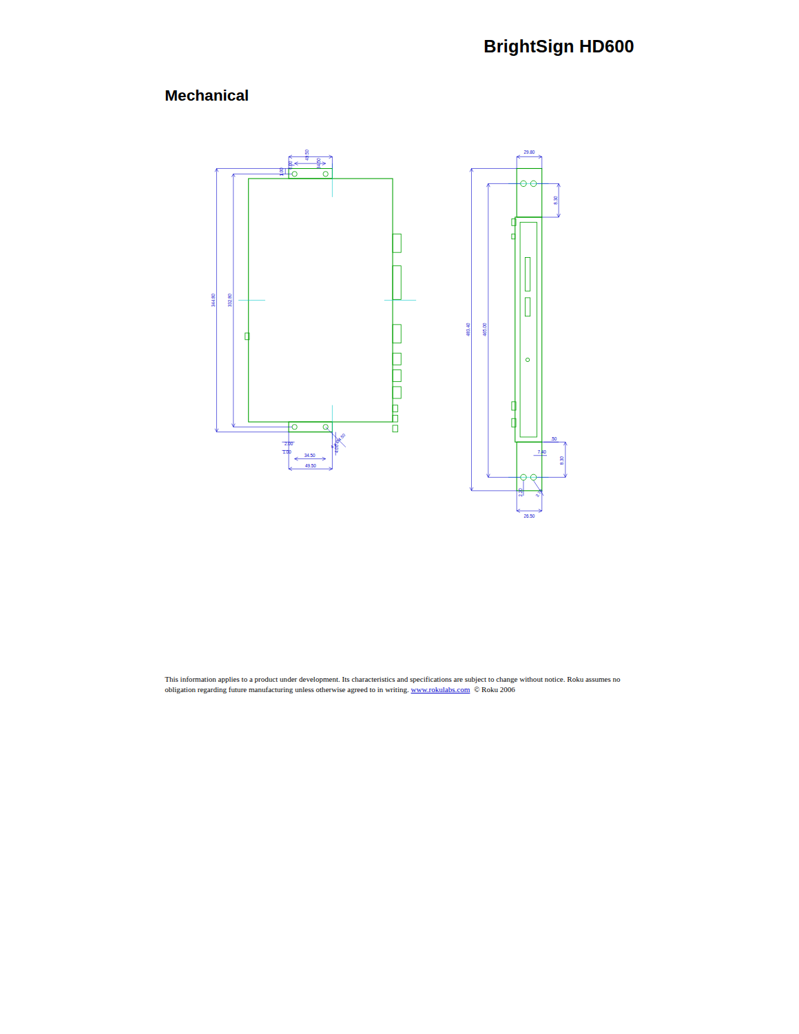BrightSign HD600
Mechanical
49.50 34.50 6.00 1.00 344.80 332.80 2.00 1.00 34.50 49.50 4.00 4 x Ø4.50 29.80 8.30 483.40 465.00 .50 8.30 7.40 26.50 2.20 3.70
This information applies to a product under development. Its characteristics and specifications are subject to change without notice. Roku assumes no obligation regarding future manufacturing unless otherwise agreed to in writing. www.rokulabs.com © Roku 2006